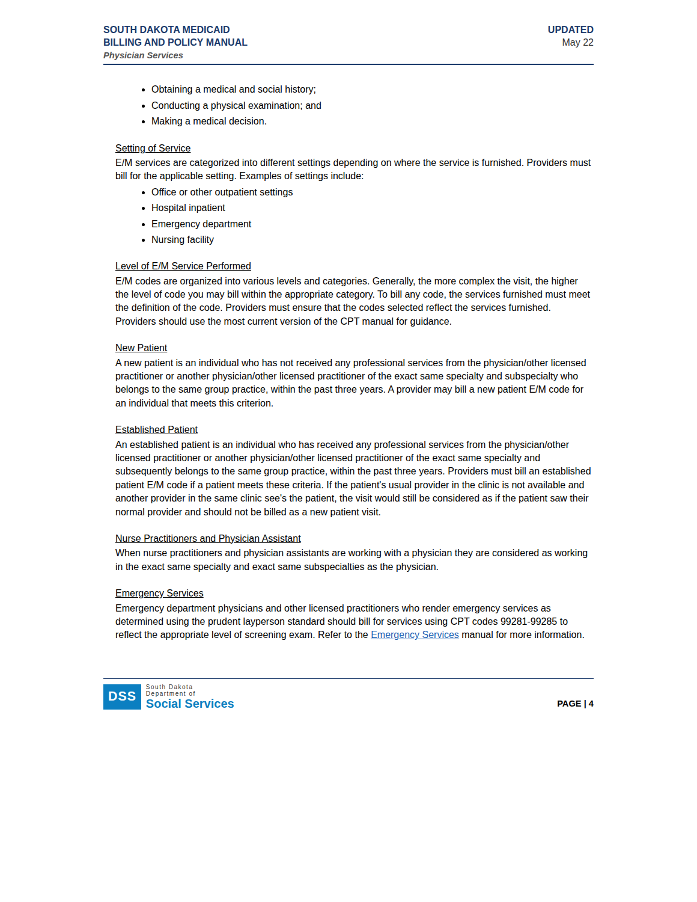SOUTH DAKOTA MEDICAID
BILLING AND POLICY MANUAL
Physician Services
UPDATED
May 22
Obtaining a medical and social history;
Conducting a physical examination; and
Making a medical decision.
Setting of Service
E/M services are categorized into different settings depending on where the service is furnished. Providers must bill for the applicable setting. Examples of settings include:
Office or other outpatient settings
Hospital inpatient
Emergency department
Nursing facility
Level of E/M Service Performed
E/M codes are organized into various levels and categories. Generally, the more complex the visit, the higher the level of code you may bill within the appropriate category. To bill any code, the services furnished must meet the definition of the code. Providers must ensure that the codes selected reflect the services furnished. Providers should use the most current version of the CPT manual for guidance.
New Patient
A new patient is an individual who has not received any professional services from the physician/other licensed practitioner or another physician/other licensed practitioner of the exact same specialty and subspecialty who belongs to the same group practice, within the past three years. A provider may bill a new patient E/M code for an individual that meets this criterion.
Established Patient
An established patient is an individual who has received any professional services from the physician/other licensed practitioner or another physician/other licensed practitioner of the exact same specialty and subsequently belongs to the same group practice, within the past three years. Providers must bill an established patient E/M code if a patient meets these criteria. If the patient's usual provider in the clinic is not available and another provider in the same clinic see's the patient, the visit would still be considered as if the patient saw their normal provider and should not be billed as a new patient visit.
Nurse Practitioners and Physician Assistant
When nurse practitioners and physician assistants are working with a physician they are considered as working in the exact same specialty and exact same subspecialties as the physician.
Emergency Services
Emergency department physicians and other licensed practitioners who render emergency services as determined using the prudent layperson standard should bill for services using CPT codes 99281-99285 to reflect the appropriate level of screening exam. Refer to the Emergency Services manual for more information.
DSS South Dakota Department of Social Services
PAGE | 4